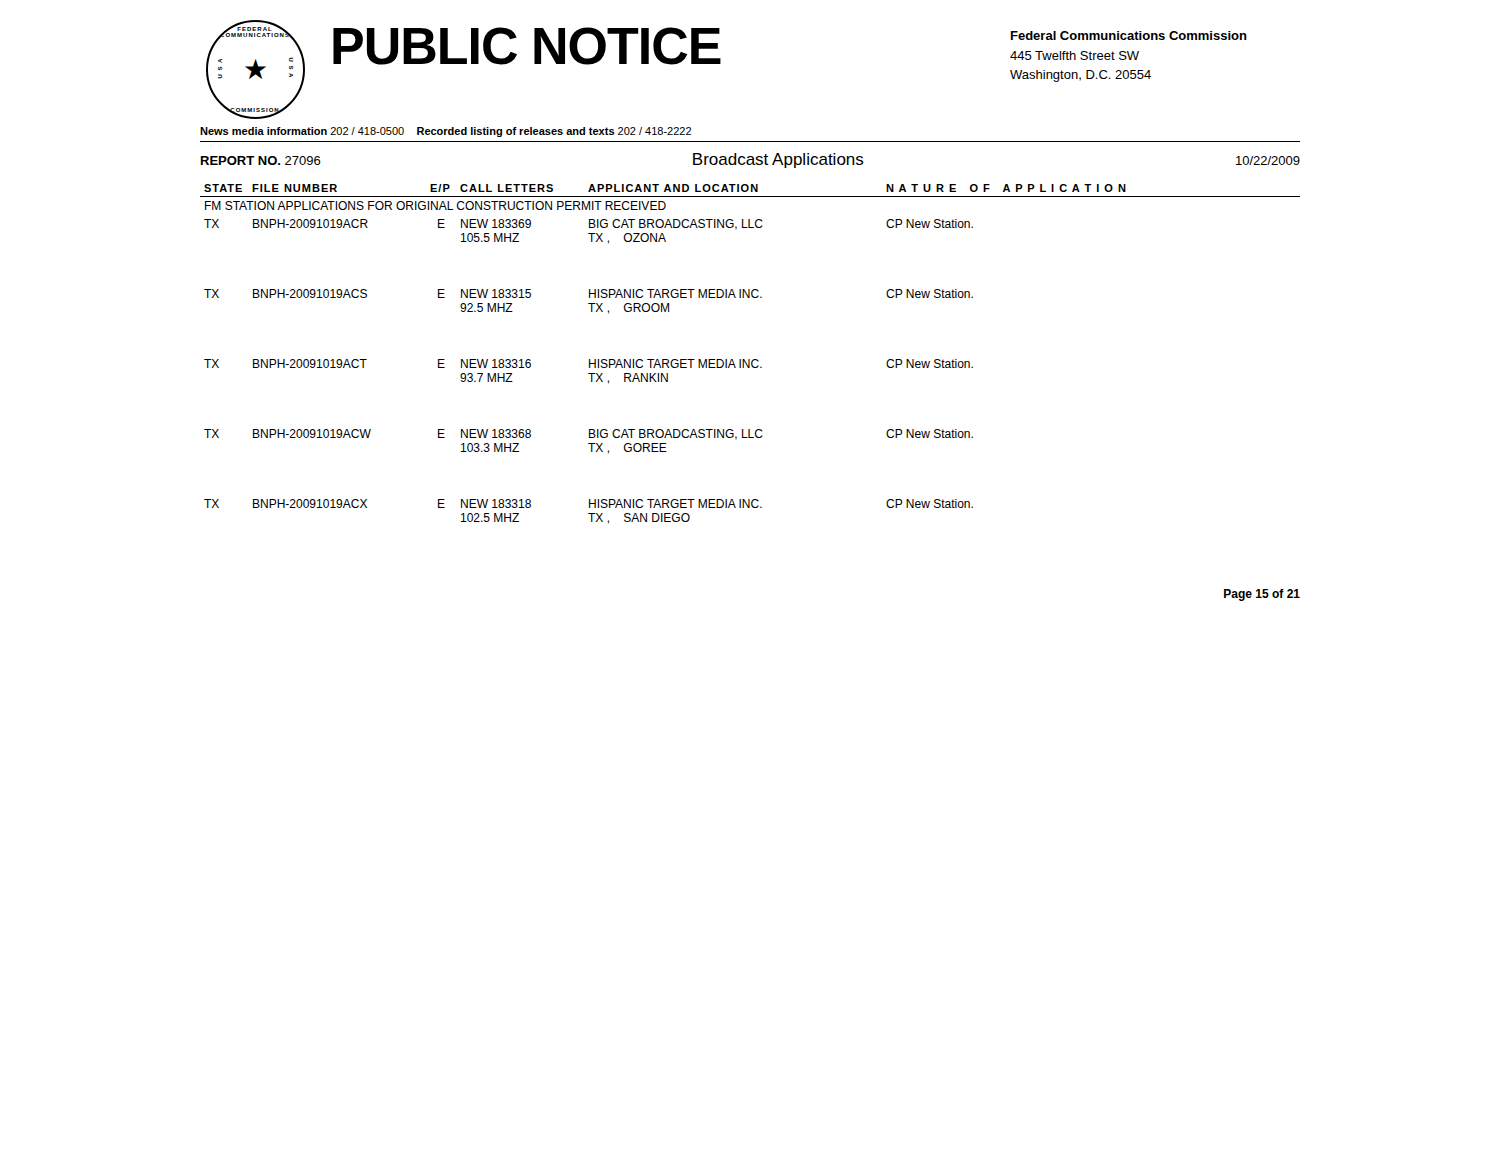FEDERAL COMMUNICATIONS
COMMISSION
U S A
U S A
★
PUBLIC NOTICE
Federal Communications Commission
445 Twelfth Street SW
Washington, D.C. 20554
News media information 202 / 418-0500 Recorded listing of releases and texts 202 / 418-2222
REPORT NO. 27096
Broadcast Applications
10/22/2009
| STATE | FILE NUMBER | E/P | CALL LETTERS | APPLICANT AND LOCATION | N A T U R E O F A P P L I C A T I O N |
| --- | --- | --- | --- | --- | --- |
| FM STATION APPLICATIONS FOR ORIGINAL CONSTRUCTION PERMIT RECEIVED |
| TX | BNPH-20091019ACR | E | NEW 183369 105.5 MHZ | BIG CAT BROADCASTING, LLC TX , OZONA | CP New Station. |
| TX | BNPH-20091019ACS | E | NEW 183315 92.5 MHZ | HISPANIC TARGET MEDIA INC. TX , GROOM | CP New Station. |
| TX | BNPH-20091019ACT | E | NEW 183316 93.7 MHZ | HISPANIC TARGET MEDIA INC. TX , RANKIN | CP New Station. |
| TX | BNPH-20091019ACW | E | NEW 183368 103.3 MHZ | BIG CAT BROADCASTING, LLC TX , GOREE | CP New Station. |
| TX | BNPH-20091019ACX | E | NEW 183318 102.5 MHZ | HISPANIC TARGET MEDIA INC. TX , SAN DIEGO | CP New Station. |
Page 15 of 21